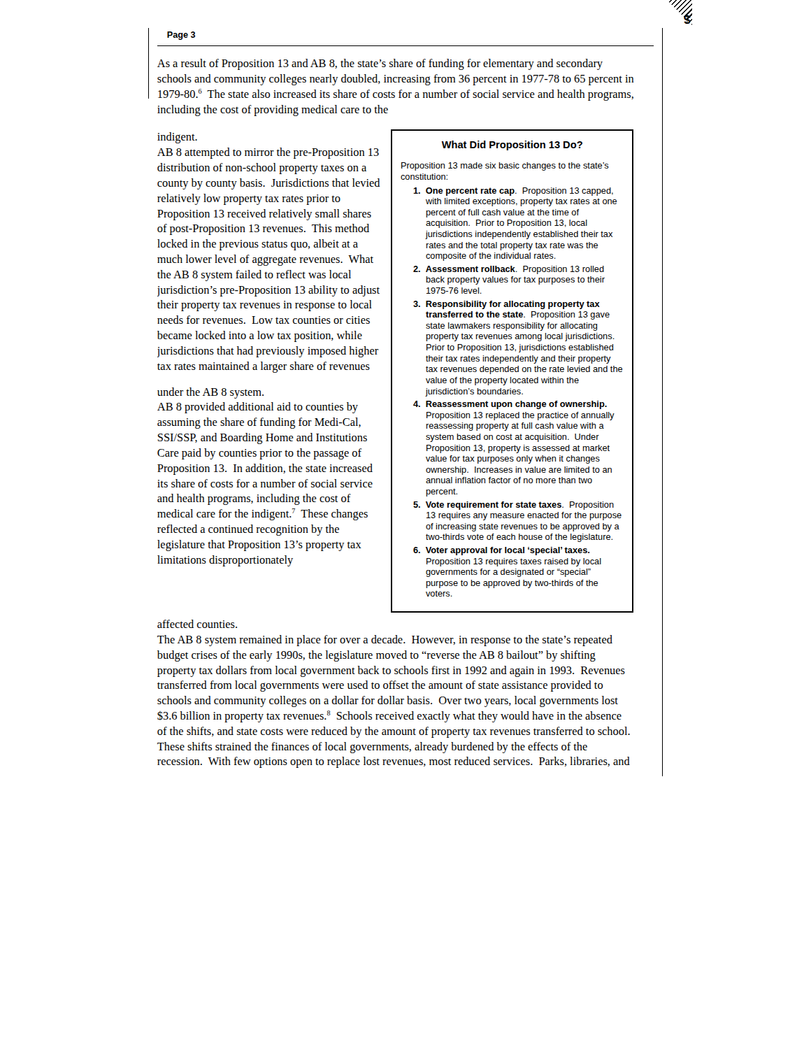$
Page 3
As a result of Proposition 13 and AB 8, the state’s share of funding for elementary and secondary schools and community colleges nearly doubled, increasing from 36 percent in 1977-78 to 65 percent in 1979-80.6 The state also increased its share of costs for a number of social service and health programs, including the cost of providing medical care to the
What Did Proposition 13 Do?
Proposition 13 made six basic changes to the state’s constitution:
1. One percent rate cap. Proposition 13 capped, with limited exceptions, property tax rates at one percent of full cash value at the time of acquisition. Prior to Proposition 13, local jurisdictions independently established their tax rates and the total property tax rate was the composite of the individual rates.
2. Assessment rollback. Proposition 13 rolled back property values for tax purposes to their 1975-76 level.
3. Responsibility for allocating property tax transferred to the state. Proposition 13 gave state lawmakers responsibility for allocating property tax revenues among local jurisdictions. Prior to Proposition 13, jurisdictions established their tax rates independently and their property tax revenues depended on the rate levied and the value of the property located within the jurisdiction’s boundaries.
4. Reassessment upon change of ownership. Proposition 13 replaced the practice of annually reassessing property at full cash value with a system based on cost at acquisition. Under Proposition 13, property is assessed at market value for tax purposes only when it changes ownership. Increases in value are limited to an annual inflation factor of no more than two percent.
5. Vote requirement for state taxes. Proposition 13 requires any measure enacted for the purpose of increasing state revenues to be approved by a two-thirds vote of each house of the legislature.
6. Voter approval for local ‘special’ taxes. Proposition 13 requires taxes raised by local governments for a designated or “special” purpose to be approved by two-thirds of the voters.
indigent.
AB 8 attempted to mirror the pre-Proposition 13 distribution of non-school property taxes on a county by county basis. Jurisdictions that levied relatively low property tax rates prior to Proposition 13 received relatively small shares of post-Proposition 13 revenues. This method locked in the previous status quo, albeit at a much lower level of aggregate revenues. What the AB 8 system failed to reflect was local jurisdiction’s pre-Proposition 13 ability to adjust their property tax revenues in response to local needs for revenues. Low tax counties or cities became locked into a low tax position, while jurisdictions that had previously imposed higher tax rates maintained a larger share of revenues
under the AB 8 system.
AB 8 provided additional aid to counties by assuming the share of funding for Medi-Cal, SSI/SSP, and Boarding Home and Institutions Care paid by counties prior to the passage of Proposition 13. In addition, the state increased its share of costs for a number of social service and health programs, including the cost of medical care for the indigent.7 These changes reflected a continued recognition by the legislature that Proposition 13’s property tax limitations disproportionately
affected counties.
The AB 8 system remained in place for over a decade. However, in response to the state’s repeated budget crises of the early 1990s, the legislature moved to “reverse the AB 8 bailout” by shifting property tax dollars from local government back to schools first in 1992 and again in 1993. Revenues transferred from local governments were used to offset the amount of state assistance provided to schools and community colleges on a dollar for dollar basis. Over two years, local governments lost $3.6 billion in property tax revenues.8 Schools received exactly what they would have in the absence of the shifts, and state costs were reduced by the amount of property tax revenues transferred to school. These shifts strained the finances of local governments, already burdened by the effects of the recession. With few options open to replace lost revenues, most reduced services. Parks, libraries, and